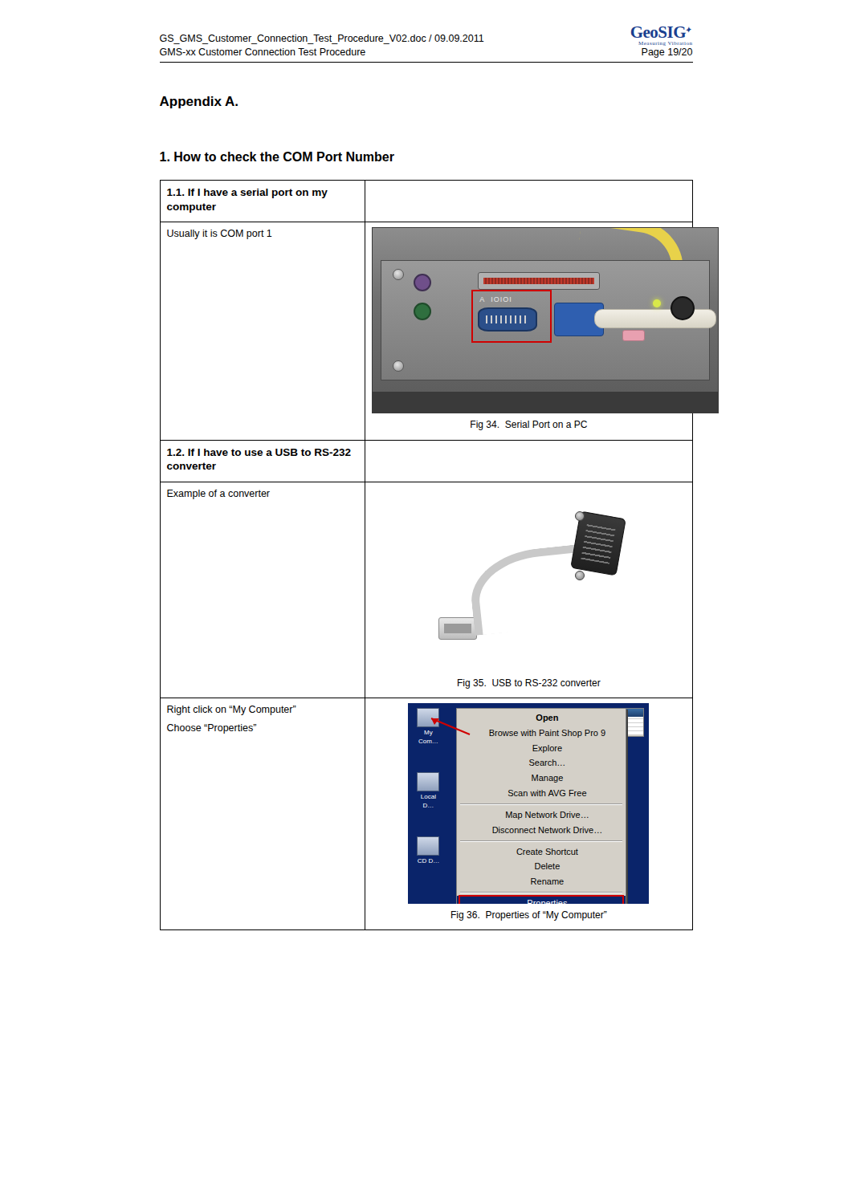GeoSIG✦ Measuring Vibration
GS_GMS_Customer_Connection_Test_Procedure_V02.doc / 09.09.2011
GMS-xx Customer Connection Test Procedure
Page 19/20
Appendix A.
1. How to check the COM Port Number
| 1.1. If I have a serial port on my computer | |
| Usually it is COM port 1 | A IOIOI Fig 34. Serial Port on a PC |
| 1.2. If I have to use a USB to RS-232 converter | |
| Example of a converter | Fig 35. USB to RS-232 converter |
| Right click on “My Computer” Choose “Properties” | My Com… Local D… CD D… Open Browse with Paint Shop Pro 9 Explore Search… Manage Scan with AVG Free Map Network Drive… Disconnect Network Drive… Create Shortcut Delete Rename Properties Fig 36. Properties of “My Computer” |